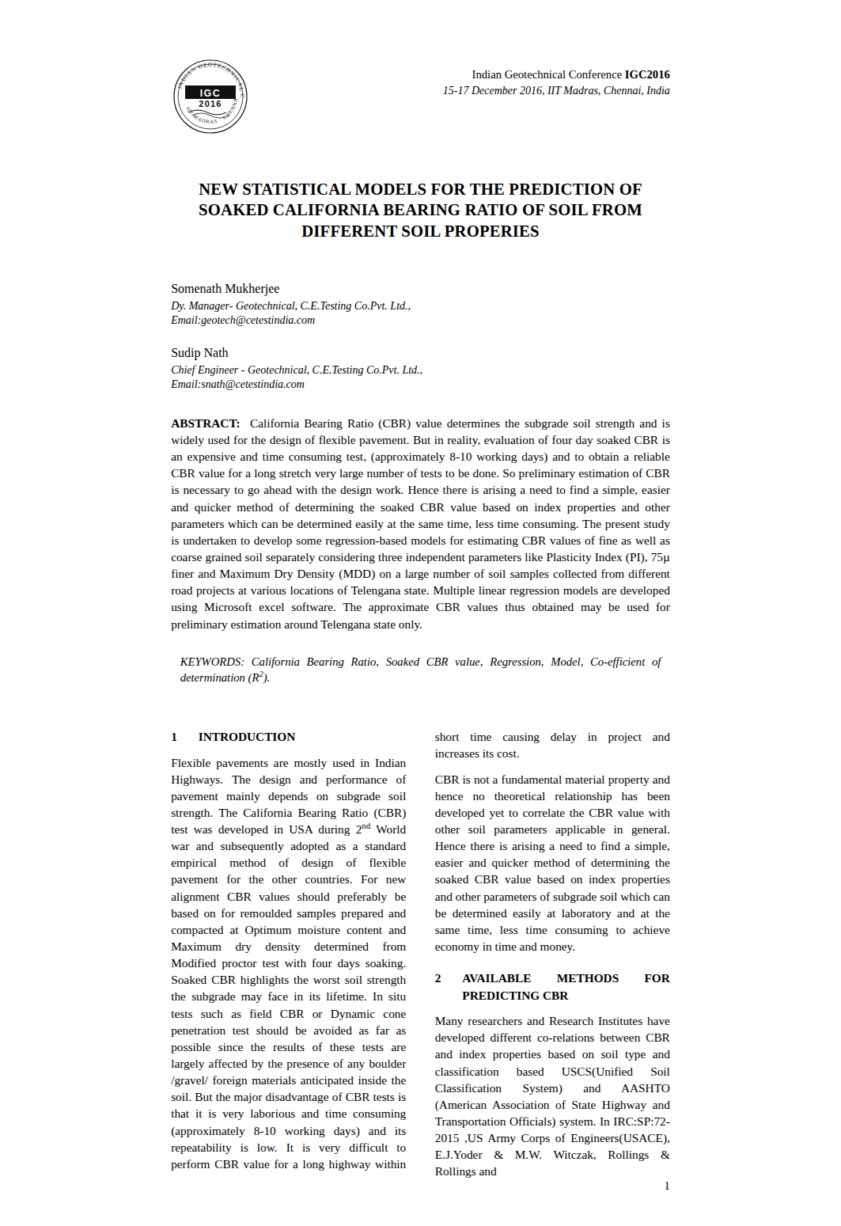INDIAN GEOTECHNICAL CONFERENCE IIT MADRAS · CHENNAI · INDIA IGC 2016
Indian Geotechnical Conference IGC2016
15-17 December 2016, IIT Madras, Chennai, India
NEW STATISTICAL MODELS FOR THE PREDICTION OF SOAKED CALIFORNIA BEARING RATIO OF SOIL FROM DIFFERENT SOIL PROPERIES
Somenath Mukherjee
Dy. Manager- Geotechnical, C.E.Testing Co.Pvt. Ltd.,
Email:geotech@cetestindia.com
Sudip Nath
Chief Engineer - Geotechnical, C.E.Testing Co.Pvt. Ltd.,
Email:snath@cetestindia.com
ABSTRACT: California Bearing Ratio (CBR) value determines the subgrade soil strength and is widely used for the design of flexible pavement. But in reality, evaluation of four day soaked CBR is an expensive and time consuming test, (approximately 8-10 working days) and to obtain a reliable CBR value for a long stretch very large number of tests to be done. So preliminary estimation of CBR is necessary to go ahead with the design work. Hence there is arising a need to find a simple, easier and quicker method of determining the soaked CBR value based on index properties and other parameters which can be determined easily at the same time, less time consuming. The present study is undertaken to develop some regression-based models for estimating CBR values of fine as well as coarse grained soil separately considering three independent parameters like Plasticity Index (PI), 75µ finer and Maximum Dry Density (MDD) on a large number of soil samples collected from different road projects at various locations of Telengana state. Multiple linear regression models are developed using Microsoft excel software. The approximate CBR values thus obtained may be used for preliminary estimation around Telengana state only.
KEYWORDS: California Bearing Ratio, Soaked CBR value, Regression, Model, Co-efficient of determination (R2).
1 INTRODUCTION
Flexible pavements are mostly used in Indian Highways. The design and performance of pavement mainly depends on subgrade soil strength. The California Bearing Ratio (CBR) test was developed in USA during 2nd World war and subsequently adopted as a standard empirical method of design of flexible pavement for the other countries. For new alignment CBR values should preferably be based on for remoulded samples prepared and compacted at Optimum moisture content and Maximum dry density determined from Modified proctor test with four days soaking. Soaked CBR highlights the worst soil strength the subgrade may face in its lifetime. In situ tests such as field CBR or Dynamic cone penetration test should be avoided as far as possible since the results of these tests are largely affected by the presence of any boulder /gravel/ foreign materials anticipated inside the soil. But the major disadvantage of CBR tests is that it is very laborious and time consuming (approximately 8-10 working days) and its repeatability is low. It is very difficult to perform CBR value for a long highway within short time causing delay in project and increases its cost.
CBR is not a fundamental material property and hence no theoretical relationship has been developed yet to correlate the CBR value with other soil parameters applicable in general. Hence there is arising a need to find a simple, easier and quicker method of determining the soaked CBR value based on index properties and other parameters of subgrade soil which can be determined easily at laboratory and at the same time, less time consuming to achieve economy in time and money.
2 AVAILABLE METHODS FOR PREDICTING CBR
Many researchers and Research Institutes have developed different co-relations between CBR and index properties based on soil type and classification based USCS(Unified Soil Classification System) and AASHTO (American Association of State Highway and Transportation Officials) system. In IRC:SP:72-2015 ,US Army Corps of Engineers(USACE), E.J.Yoder & M.W. Witczak, Rollings & Rollings and
1